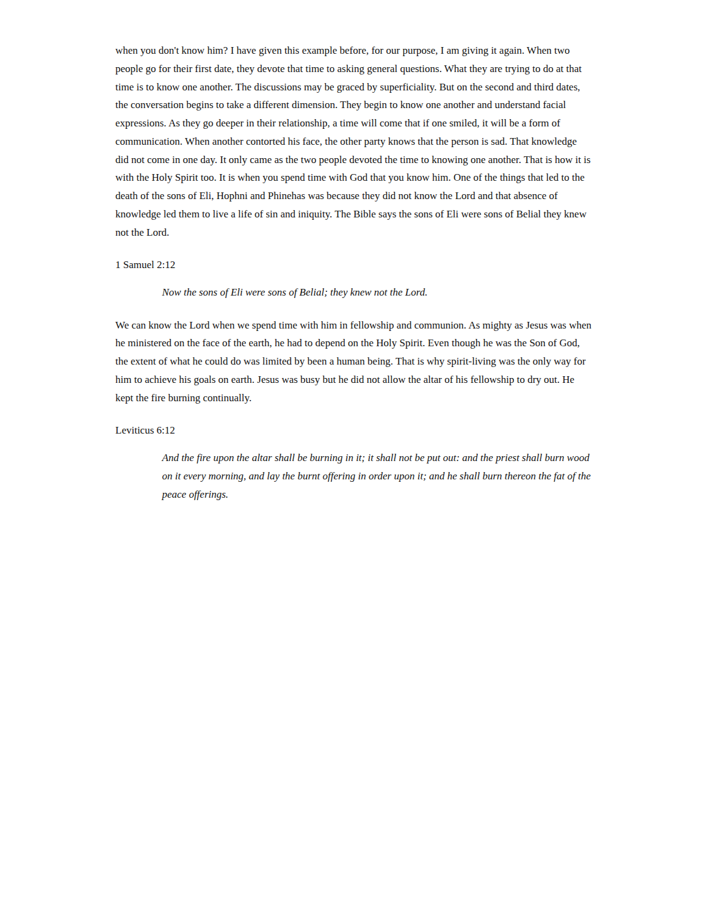when you don't know him? I have given this example before, for our purpose, I am giving it again. When two people go for their first date, they devote that time to asking general questions. What they are trying to do at that time is to know one another. The discussions may be graced by superficiality. But on the second and third dates, the conversation begins to take a different dimension. They begin to know one another and understand facial expressions. As they go deeper in their relationship, a time will come that if one smiled, it will be a form of communication. When another contorted his face, the other party knows that the person is sad. That knowledge did not come in one day. It only came as the two people devoted the time to knowing one another. That is how it is with the Holy Spirit too. It is when you spend time with God that you know him. One of the things that led to the death of the sons of Eli, Hophni and Phinehas was because they did not know the Lord and that absence of knowledge led them to live a life of sin and iniquity. The Bible says the sons of Eli were sons of Belial they knew not the Lord.
1 Samuel 2:12
Now the sons of Eli were sons of Belial; they knew not the Lord.
We can know the Lord when we spend time with him in fellowship and communion. As mighty as Jesus was when he ministered on the face of the earth, he had to depend on the Holy Spirit. Even though he was the Son of God, the extent of what he could do was limited by been a human being. That is why spirit-living was the only way for him to achieve his goals on earth. Jesus was busy but he did not allow the altar of his fellowship to dry out. He kept the fire burning continually.
Leviticus 6:12
And the fire upon the altar shall be burning in it; it shall not be put out: and the priest shall burn wood on it every morning, and lay the burnt offering in order upon it; and he shall burn thereon the fat of the peace offerings.